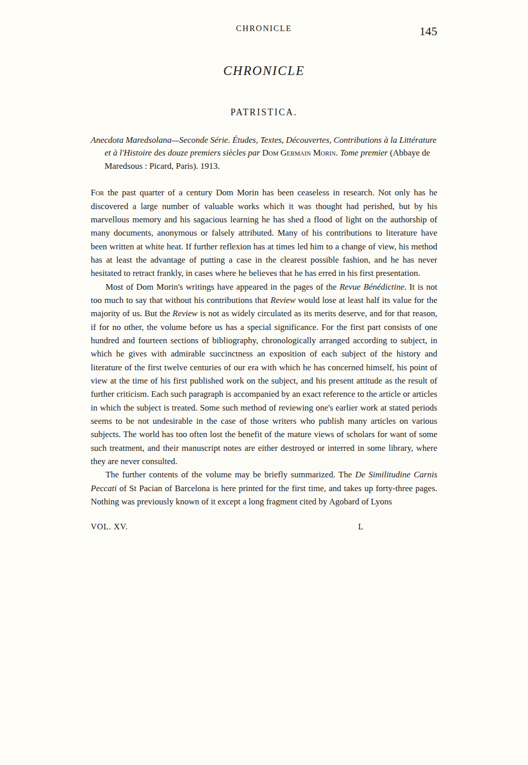CHRONICLE 145
CHRONICLE
PATRISTICA.
Anecdota Maredsolana—Seconde Série. Études, Textes, Découvertes, Contributions à la Littérature et à l'Histoire des douze premiers siècles par Dom Germain Morin. Tome premier (Abbaye de Maredsous : Picard, Paris). 1913.
For the past quarter of a century Dom Morin has been ceaseless in research. Not only has he discovered a large number of valuable works which it was thought had perished, but by his marvellous memory and his sagacious learning he has shed a flood of light on the authorship of many documents, anonymous or falsely attributed. Many of his contributions to literature have been written at white heat. If further reflexion has at times led him to a change of view, his method has at least the advantage of putting a case in the clearest possible fashion, and he has never hesitated to retract frankly, in cases where he believes that he has erred in his first presentation.
Most of Dom Morin's writings have appeared in the pages of the Revue Bénédictine. It is not too much to say that without his contributions that Review would lose at least half its value for the majority of us. But the Review is not as widely circulated as its merits deserve, and for that reason, if for no other, the volume before us has a special significance. For the first part consists of one hundred and fourteen sections of bibliography, chronologically arranged according to subject, in which he gives with admirable succinctness an exposition of each subject of the history and literature of the first twelve centuries of our era with which he has concerned himself, his point of view at the time of his first published work on the subject, and his present attitude as the result of further criticism. Each such paragraph is accompanied by an exact reference to the article or articles in which the subject is treated. Some such method of reviewing one's earlier work at stated periods seems to be not undesirable in the case of those writers who publish many articles on various subjects. The world has too often lost the benefit of the mature views of scholars for want of some such treatment, and their manuscript notes are either destroyed or interred in some library, where they are never consulted.
The further contents of the volume may be briefly summarized. The De Similitudine Carnis Peccati of St Pacian of Barcelona is here printed for the first time, and takes up forty-three pages. Nothing was previously known of it except a long fragment cited by Agobard of Lyons
VOL. XV. L